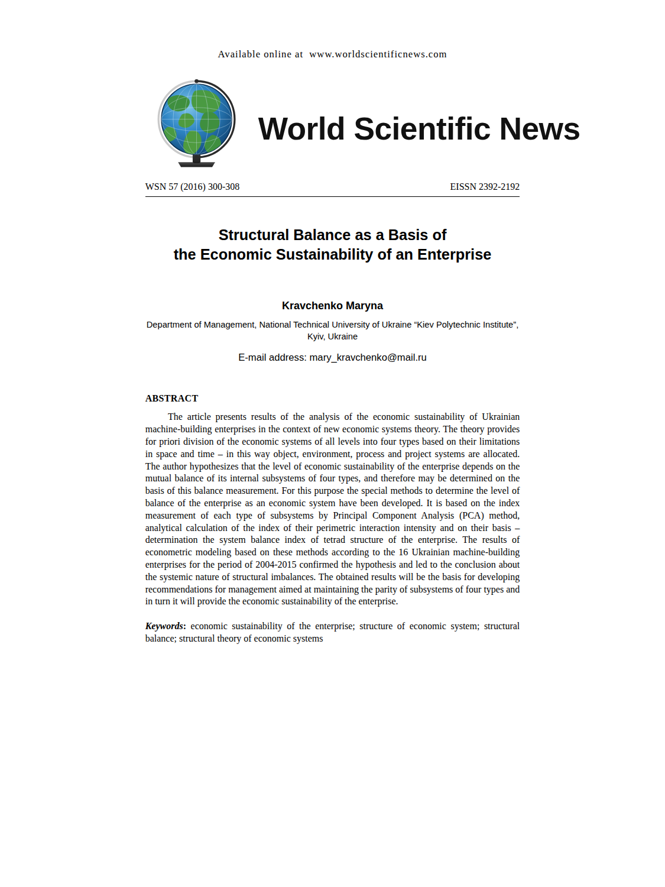Available online at www.worldscientificnews.com
World Scientific News
WSN 57 (2016) 300-308 EISSN 2392-2192
Structural Balance as a Basis of
the Economic Sustainability of an Enterprise
Kravchenko Maryna
Department of Management, National Technical University of Ukraine “Kiev Polytechnic Institute”,
Kyiv, Ukraine
E-mail address: mary_kravchenko@mail.ru
ABSTRACT
The article presents results of the analysis of the economic sustainability of Ukrainian machine-building enterprises in the context of new economic systems theory. The theory provides for priori division of the economic systems of all levels into four types based on their limitations in space and time – in this way object, environment, process and project systems are allocated. The author hypothesizes that the level of economic sustainability of the enterprise depends on the mutual balance of its internal subsystems of four types, and therefore may be determined on the basis of this balance measurement. For this purpose the special methods to determine the level of balance of the enterprise as an economic system have been developed. It is based on the index measurement of each type of subsystems by Principal Component Analysis (PCA) method, analytical calculation of the index of their perimetric interaction intensity and on their basis – determination the system balance index of tetrad structure of the enterprise. The results of econometric modeling based on these methods according to the 16 Ukrainian machine-building enterprises for the period of 2004-2015 confirmed the hypothesis and led to the conclusion about the systemic nature of structural imbalances. The obtained results will be the basis for developing recommendations for management aimed at maintaining the parity of subsystems of four types and in turn it will provide the economic sustainability of the enterprise.
Keywords: economic sustainability of the enterprise; structure of economic system; structural balance; structural theory of economic systems